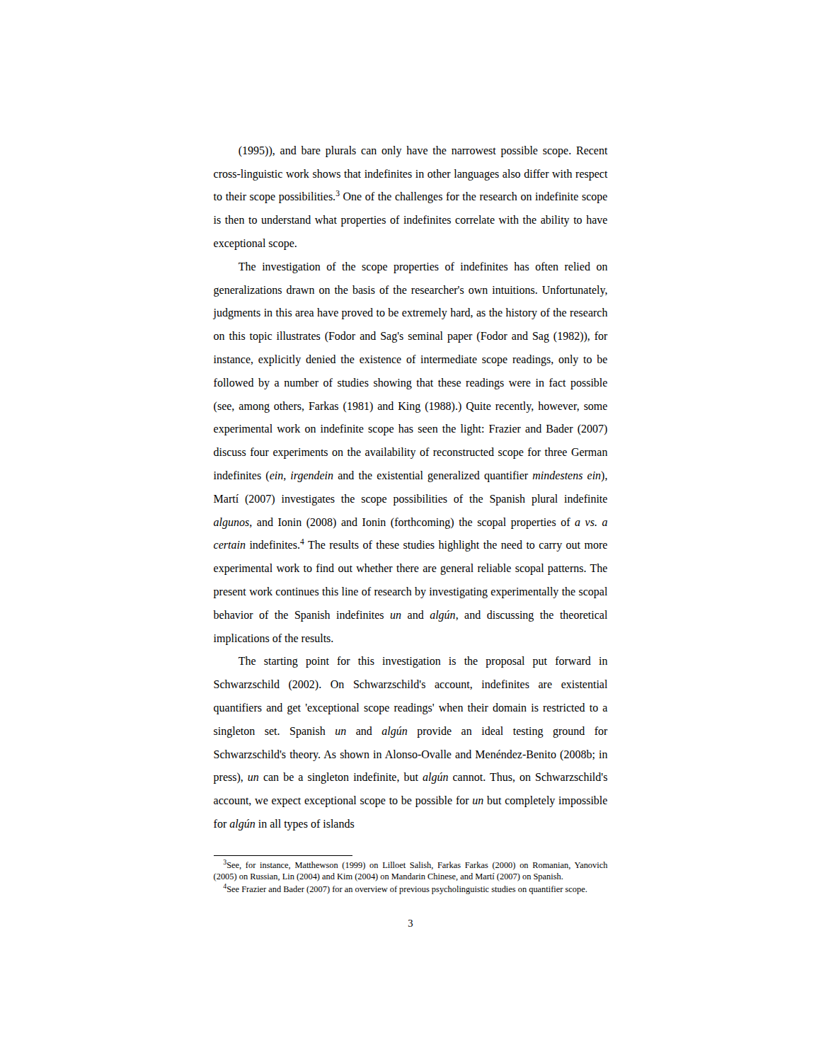(1995)), and bare plurals can only have the narrowest possible scope. Recent cross-linguistic work shows that indefinites in other languages also differ with respect to their scope possibilities.3 One of the challenges for the research on indefinite scope is then to understand what properties of indefinites correlate with the ability to have exceptional scope.
The investigation of the scope properties of indefinites has often relied on generalizations drawn on the basis of the researcher's own intuitions. Unfortunately, judgments in this area have proved to be extremely hard, as the history of the research on this topic illustrates (Fodor and Sag's seminal paper (Fodor and Sag (1982)), for instance, explicitly denied the existence of intermediate scope readings, only to be followed by a number of studies showing that these readings were in fact possible (see, among others, Farkas (1981) and King (1988).) Quite recently, however, some experimental work on indefinite scope has seen the light: Frazier and Bader (2007) discuss four experiments on the availability of reconstructed scope for three German indefinites (ein, irgendein and the existential generalized quantifier mindestens ein), Martí (2007) investigates the scope possibilities of the Spanish plural indefinite algunos, and Ionin (2008) and Ionin (forthcoming) the scopal properties of a vs. a certain indefinites.4 The results of these studies highlight the need to carry out more experimental work to find out whether there are general reliable scopal patterns. The present work continues this line of research by investigating experimentally the scopal behavior of the Spanish indefinites un and algún, and discussing the theoretical implications of the results.
The starting point for this investigation is the proposal put forward in Schwarzschild (2002). On Schwarzschild's account, indefinites are existential quantifiers and get 'exceptional scope readings' when their domain is restricted to a singleton set. Spanish un and algún provide an ideal testing ground for Schwarzschild's theory. As shown in Alonso-Ovalle and Menéndez-Benito (2008b; in press), un can be a singleton indefinite, but algún cannot. Thus, on Schwarzschild's account, we expect exceptional scope to be possible for un but completely impossible for algún in all types of islands
3See, for instance, Matthewson (1999) on Lilloet Salish, Farkas Farkas (2000) on Romanian, Yanovich (2005) on Russian, Lin (2004) and Kim (2004) on Mandarin Chinese, and Martí (2007) on Spanish.
4See Frazier and Bader (2007) for an overview of previous psycholinguistic studies on quantifier scope.
3